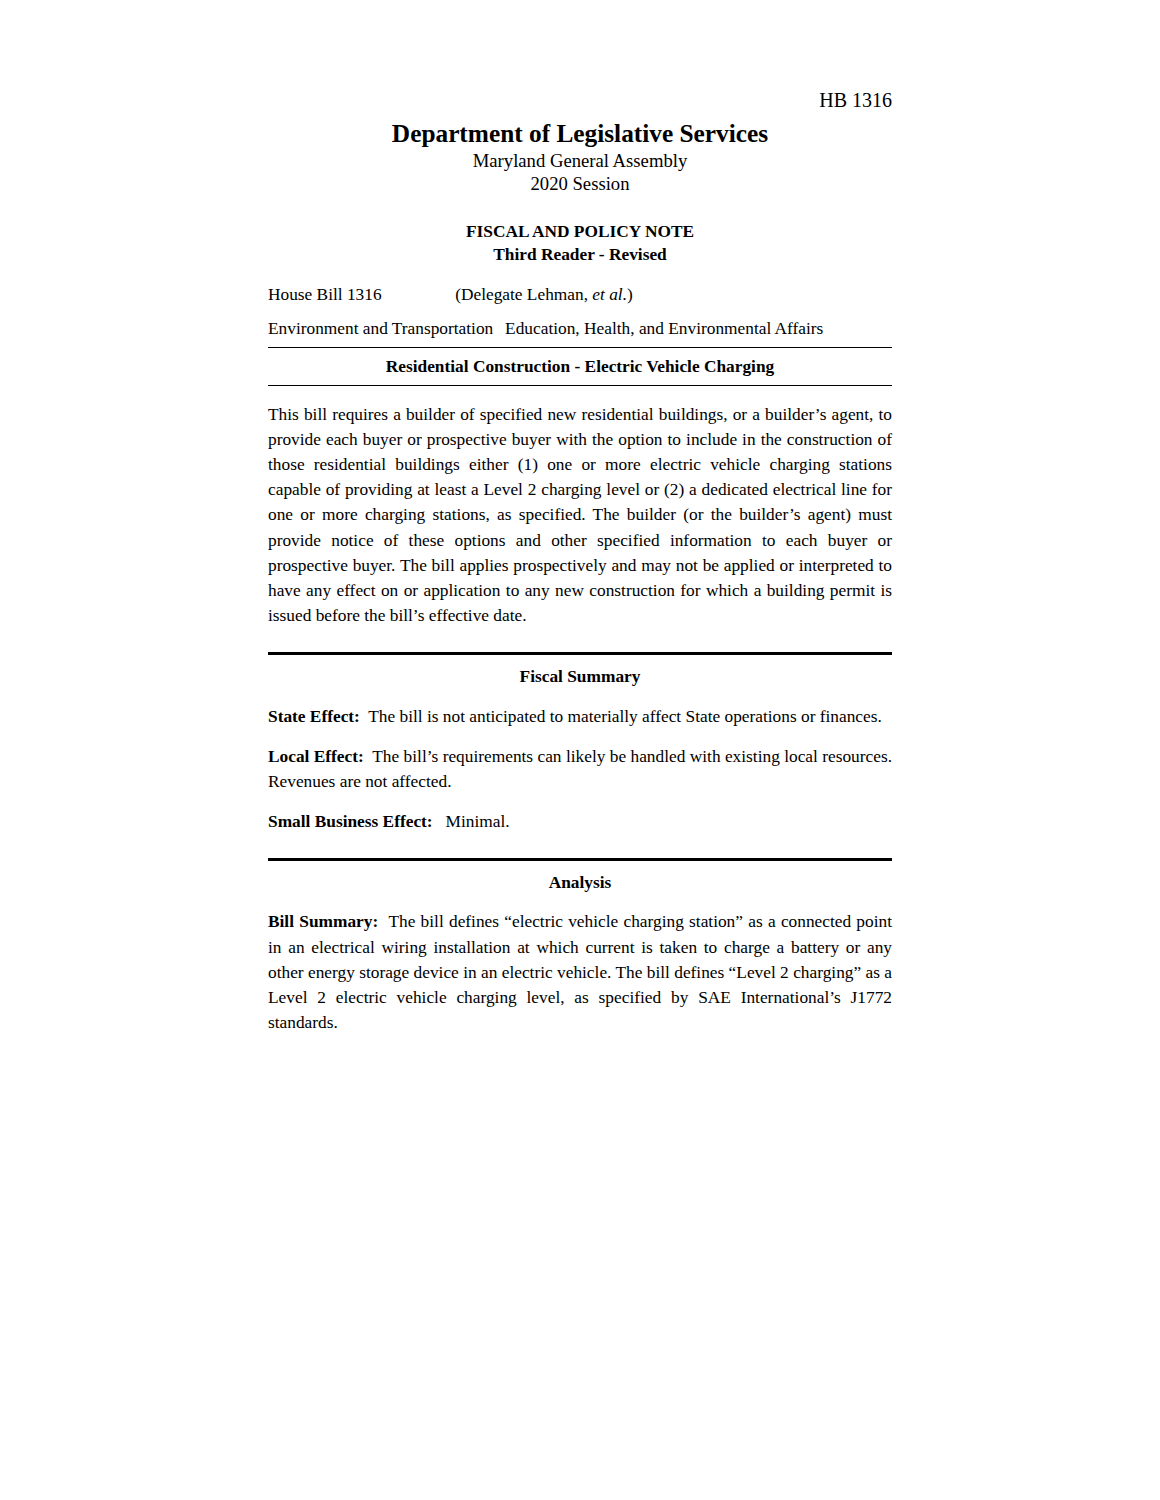HB 1316
Department of Legislative Services
Maryland General Assembly
2020 Session
FISCAL AND POLICY NOTEThird Reader - Revised
| House Bill 1316 | (Delegate Lehman, et al. ) | |
| Environment and Transportation | Education, Health, and Environmental Affairs |
Residential Construction - Electric Vehicle Charging
This bill requires a builder of specified new residential buildings, or a builder’s agent, to provide each buyer or prospective buyer with the option to include in the construction of those residential buildings either (1) one or more electric vehicle charging stations capable of providing at least a Level 2 charging level or (2) a dedicated electrical line for one or more charging stations, as specified. The builder (or the builder’s agent) must provide notice of these options and other specified information to each buyer or prospective buyer. The bill applies prospectively and may not be applied or interpreted to have any effect on or application to any new construction for which a building permit is issued before the bill’s effective date.
Fiscal Summary
State Effect: The bill is not anticipated to materially affect State operations or finances.
Local Effect: The bill’s requirements can likely be handled with existing local resources. Revenues are not affected.
Small Business Effect: Minimal.
Analysis
Bill Summary: The bill defines “electric vehicle charging station” as a connected point in an electrical wiring installation at which current is taken to charge a battery or any other energy storage device in an electric vehicle. The bill defines “Level 2 charging” as a Level 2 electric vehicle charging level, as specified by SAE International’s J1772 standards.